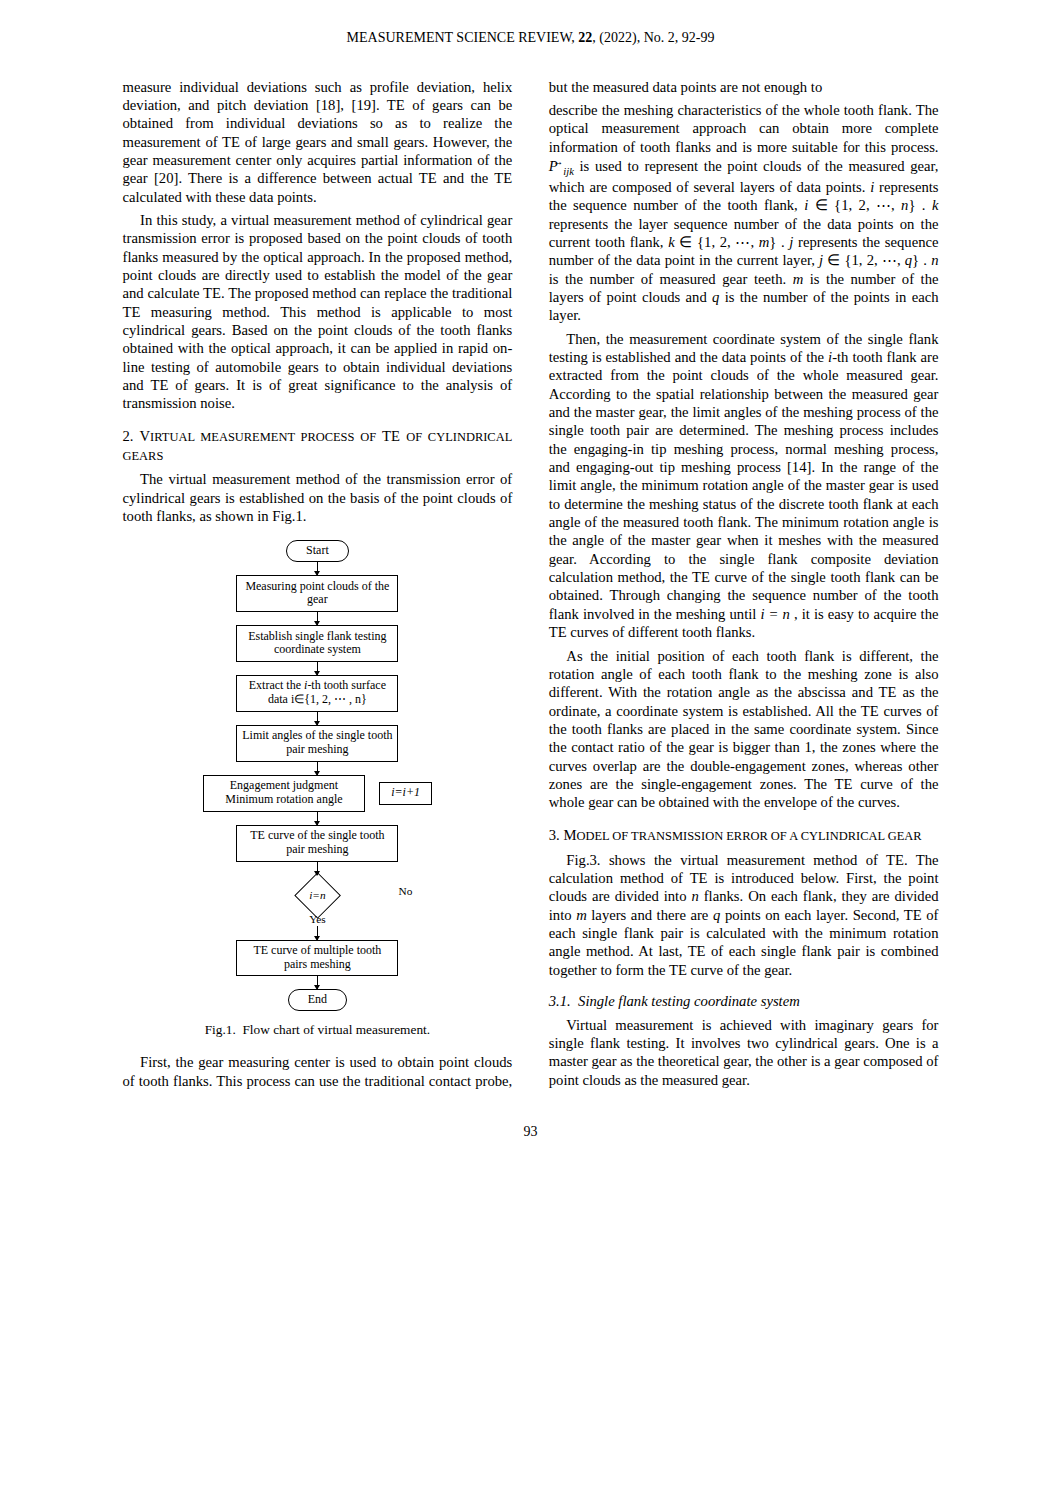MEASUREMENT SCIENCE REVIEW, 22, (2022), No. 2, 92-99
measure individual deviations such as profile deviation, helix deviation, and pitch deviation [18], [19]. TE of gears can be obtained from individual deviations so as to realize the measurement of TE of large gears and small gears. However, the gear measurement center only acquires partial information of the gear [20]. There is a difference between actual TE and the TE calculated with these data points.
In this study, a virtual measurement method of cylindrical gear transmission error is proposed based on the point clouds of tooth flanks measured by the optical approach. In the proposed method, point clouds are directly used to establish the model of the gear and calculate TE. The proposed method can replace the traditional TE measuring method. This method is applicable to most cylindrical gears. Based on the point clouds of the tooth flanks obtained with the optical approach, it can be applied in rapid on-line testing of automobile gears to obtain individual deviations and TE of gears. It is of great significance to the analysis of transmission noise.
2. VIRTUAL MEASUREMENT PROCESS OF TE OF CYLINDRICAL GEARS
The virtual measurement method of the transmission error of cylindrical gears is established on the basis of the point clouds of tooth flanks, as shown in Fig.1.
Start
Measuring point clouds of the gear
Establish single flank testing coordinate system
Extract the i-th tooth surface data i∈{1, 2, ⋯ , n}
Limit angles of the single tooth pair meshing
Engagement judgment
Minimum rotation angle
i=i+1
TE curve of the single tooth pair meshing
i=n
No
Yes
TE curve of multiple tooth pairs meshing
End
Fig.1. Flow chart of virtual measurement.
First, the gear measuring center is used to obtain point clouds of tooth flanks. This process can use the traditional contact probe, but the measured data points are not enough to
describe the meshing characteristics of the whole tooth flank. The optical measurement approach can obtain more complete information of tooth flanks and is more suitable for this process. Pijk is used to represent the point clouds of the measured gear, which are composed of several layers of data points. i represents the sequence number of the tooth flank, i ∈ {1, 2, ⋯, n} . k represents the layer sequence number of the data points on the current tooth flank, k ∈ {1, 2, ⋯, m} . j represents the sequence number of the data point in the current layer, j ∈ {1, 2, ⋯, q} . n is the number of measured gear teeth. m is the number of the layers of point clouds and q is the number of the points in each layer.
Then, the measurement coordinate system of the single flank testing is established and the data points of the i-th tooth flank are extracted from the point clouds of the whole measured gear. According to the spatial relationship between the measured gear and the master gear, the limit angles of the meshing process of the single tooth pair are determined. The meshing process includes the engaging-in tip meshing process, normal meshing process, and engaging-out tip meshing process [14]. In the range of the limit angle, the minimum rotation angle of the master gear is used to determine the meshing status of the discrete tooth flank at each angle of the measured tooth flank. The minimum rotation angle is the angle of the master gear when it meshes with the measured gear. According to the single flank composite deviation calculation method, the TE curve of the single tooth flank can be obtained. Through changing the sequence number of the tooth flank involved in the meshing until i = n , it is easy to acquire the TE curves of different tooth flanks.
As the initial position of each tooth flank is different, the rotation angle of each tooth flank to the meshing zone is also different. With the rotation angle as the abscissa and TE as the ordinate, a coordinate system is established. All the TE curves of the tooth flanks are placed in the same coordinate system. Since the contact ratio of the gear is bigger than 1, the zones where the curves overlap are the double-engagement zones, whereas other zones are the single-engagement zones. The TE curve of the whole gear can be obtained with the envelope of the curves.
3. MODEL OF TRANSMISSION ERROR OF A CYLINDRICAL GEAR
Fig.3. shows the virtual measurement method of TE. The calculation method of TE is introduced below. First, the point clouds are divided into n flanks. On each flank, they are divided into m layers and there are q points on each layer. Second, TE of each single flank pair is calculated with the minimum rotation angle method. At last, TE of each single flank pair is combined together to form the TE curve of the gear.
3.1. Single flank testing coordinate system
Virtual measurement is achieved with imaginary gears for single flank testing. It involves two cylindrical gears. One is a master gear as the theoretical gear, the other is a gear composed of point clouds as the measured gear.
93